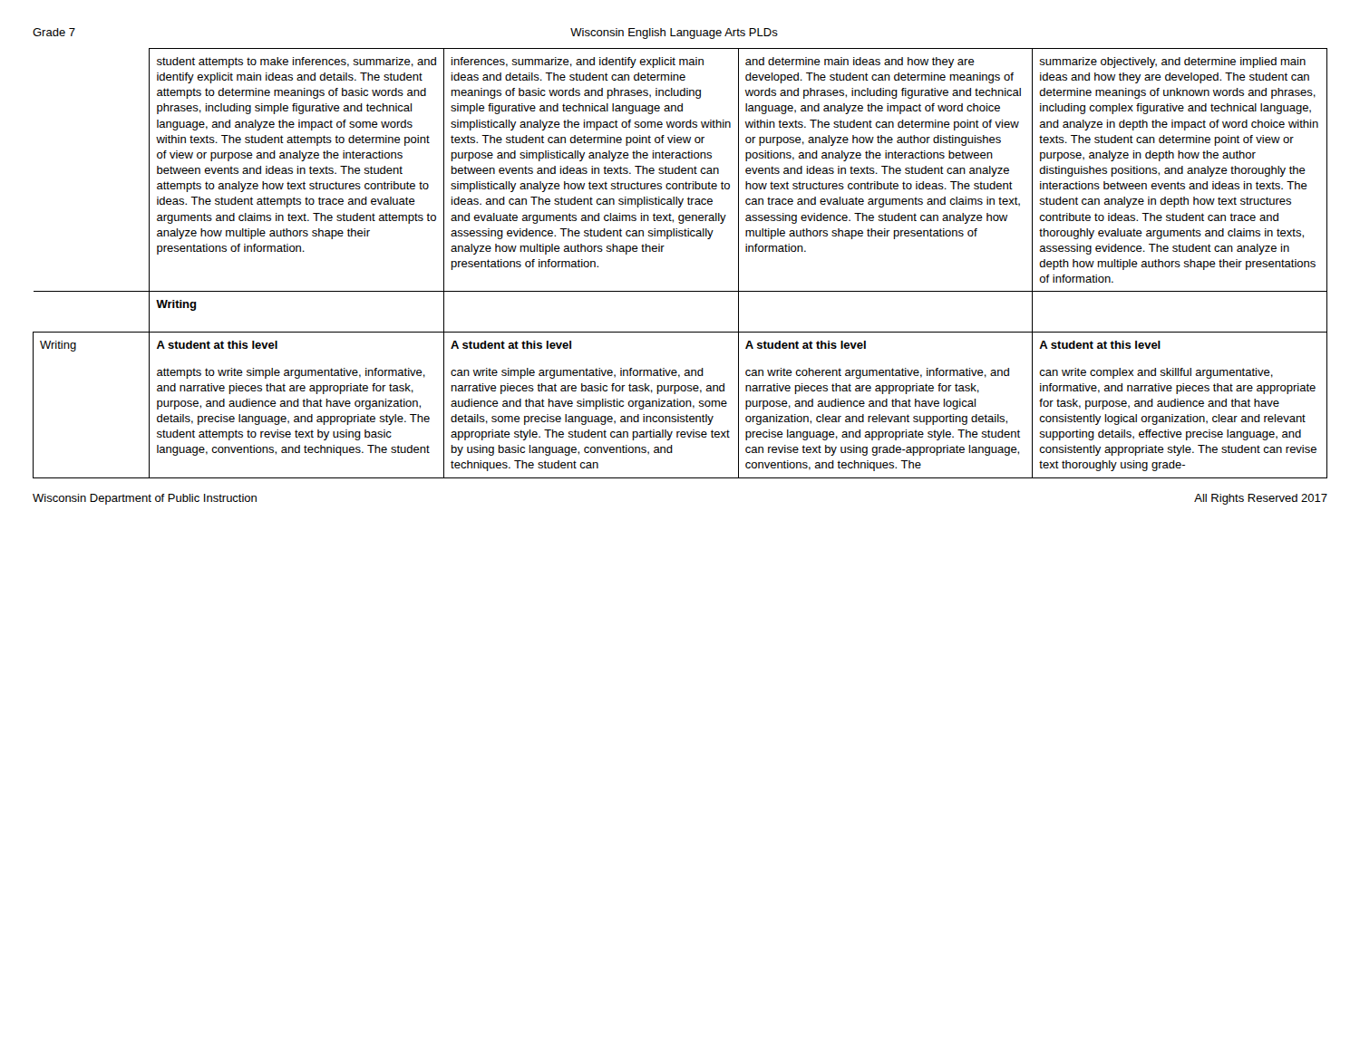Grade 7
Wisconsin English Language Arts PLDs
| | student attempts to make inferences, summarize, and identify explicit main ideas and details. The student attempts to determine meanings of basic words and phrases, including simple figurative and technical language, and analyze the impact of some words within texts. The student attempts to determine point of view or purpose and analyze the interactions between events and ideas in texts. The student attempts to analyze how text structures contribute to ideas. The student attempts to trace and evaluate arguments and claims in text. The student attempts to analyze how multiple authors shape their presentations of information. | inferences, summarize, and identify explicit main ideas and details. The student can determine meanings of basic words and phrases, including simple figurative and technical language and simplistically analyze the impact of some words within texts. The student can determine point of view or purpose and simplistically analyze the interactions between events and ideas in texts. The student can simplistically analyze how text structures contribute to ideas. and can The student can simplistically trace and evaluate arguments and claims in text, generally assessing evidence. The student can simplistically analyze how multiple authors shape their presentations of information. | and determine main ideas and how they are developed. The student can determine meanings of words and phrases, including figurative and technical language, and analyze the impact of word choice within texts. The student can determine point of view or purpose, analyze how the author distinguishes positions, and analyze the interactions between events and ideas in texts. The student can analyze how text structures contribute to ideas. The student can trace and evaluate arguments and claims in text, assessing evidence. The student can analyze how multiple authors shape their presentations of information. | summarize objectively, and determine implied main ideas and how they are developed. The student can determine meanings of unknown words and phrases, including complex figurative and technical language, and analyze in depth the impact of word choice within texts. The student can determine point of view or purpose, analyze in depth how the author distinguishes positions, and analyze thoroughly the interactions between events and ideas in texts. The student can analyze in depth how text structures contribute to ideas. The student can trace and thoroughly evaluate arguments and claims in texts, assessing evidence. The student can analyze in depth how multiple authors shape their presentations of information. |
| | Writing | | | |
| Writing | A student at this level attempts to write simple argumentative, informative, and narrative pieces that are appropriate for task, purpose, and audience and that have organization, details, precise language, and appropriate style. The student attempts to revise text by using basic language, conventions, and techniques. The student | A student at this level can write simple argumentative, informative, and narrative pieces that are basic for task, purpose, and audience and that have simplistic organization, some details, some precise language, and inconsistently appropriate style. The student can partially revise text by using basic language, conventions, and techniques. The student can | A student at this level can write coherent argumentative, informative, and narrative pieces that are appropriate for task, purpose, and audience and that have logical organization, clear and relevant supporting details, precise language, and appropriate style. The student can revise text by using grade-appropriate language, conventions, and techniques. The | A student at this level can write complex and skillful argumentative, informative, and narrative pieces that are appropriate for task, purpose, and audience and that have consistently logical organization, clear and relevant supporting details, effective precise language, and consistently appropriate style. The student can revise text thoroughly using grade- |
Wisconsin Department of Public Instruction
All Rights Reserved 2017